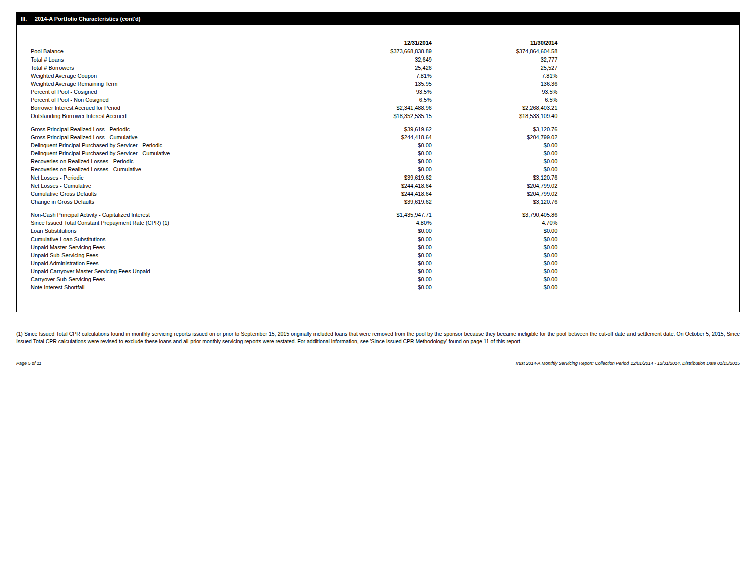III. 2014-A Portfolio Characteristics (cont'd)
| | 12/31/2014 | 11/30/2014 | |
| --- | --- | --- | --- |
| Pool Balance | $373,668,838.89 | $374,864,604.58 | |
| Total # Loans | 32,649 | 32,777 | |
| Total # Borrowers | 25,426 | 25,527 | |
| Weighted Average Coupon | 7.81% | 7.81% | |
| Weighted Average Remaining Term | 135.95 | 136.36 | |
| Percent of Pool - Cosigned | 93.5% | 93.5% | |
| Percent of Pool - Non Cosigned | 6.5% | 6.5% | |
| Borrower Interest Accrued for Period | $2,341,488.96 | $2,268,403.21 | |
| Outstanding Borrower Interest Accrued | $18,352,535.15 | $18,533,109.40 | |
| Gross Principal Realized Loss - Periodic | $39,619.62 | $3,120.76 | |
| Gross Principal Realized Loss - Cumulative | $244,418.64 | $204,799.02 | |
| Delinquent Principal Purchased by Servicer - Periodic | $0.00 | $0.00 | |
| Delinquent Principal Purchased by Servicer - Cumulative | $0.00 | $0.00 | |
| Recoveries on Realized Losses - Periodic | $0.00 | $0.00 | |
| Recoveries on Realized Losses - Cumulative | $0.00 | $0.00 | |
| Net Losses - Periodic | $39,619.62 | $3,120.76 | |
| Net Losses - Cumulative | $244,418.64 | $204,799.02 | |
| Cumulative Gross Defaults | $244,418.64 | $204,799.02 | |
| Change in Gross Defaults | $39,619.62 | $3,120.76 | |
| Non-Cash Principal Activity - Capitalized Interest | $1,435,947.71 | $3,790,405.86 | |
| Since Issued Total Constant Prepayment Rate (CPR) (1) | 4.80% | 4.70% | |
| Loan Substitutions | $0.00 | $0.00 | |
| Cumulative Loan Substitutions | $0.00 | $0.00 | |
| Unpaid Master Servicing Fees | $0.00 | $0.00 | |
| Unpaid Sub-Servicing Fees | $0.00 | $0.00 | |
| Unpaid Administration Fees | $0.00 | $0.00 | |
| Unpaid Carryover Master Servicing Fees Unpaid | $0.00 | $0.00 | |
| Carryover Sub-Servicing Fees | $0.00 | $0.00 | |
| Note Interest Shortfall | $0.00 | $0.00 | |
(1) Since Issued Total CPR calculations found in monthly servicing reports issued on or prior to September 15, 2015 originally included loans that were removed from the pool by the sponsor because they became ineligible for the pool between the cut-off date and settlement date. On October 5, 2015, Since Issued Total CPR calculations were revised to exclude these loans and all prior monthly servicing reports were restated. For additional information, see 'Since Issued CPR Methodology' found on page 11 of this report.
Page 5 of 11 Trust 2014-A Monthly Servicing Report: Collection Period 12/01/2014 - 12/31/2014, Distribution Date 01/15/2015